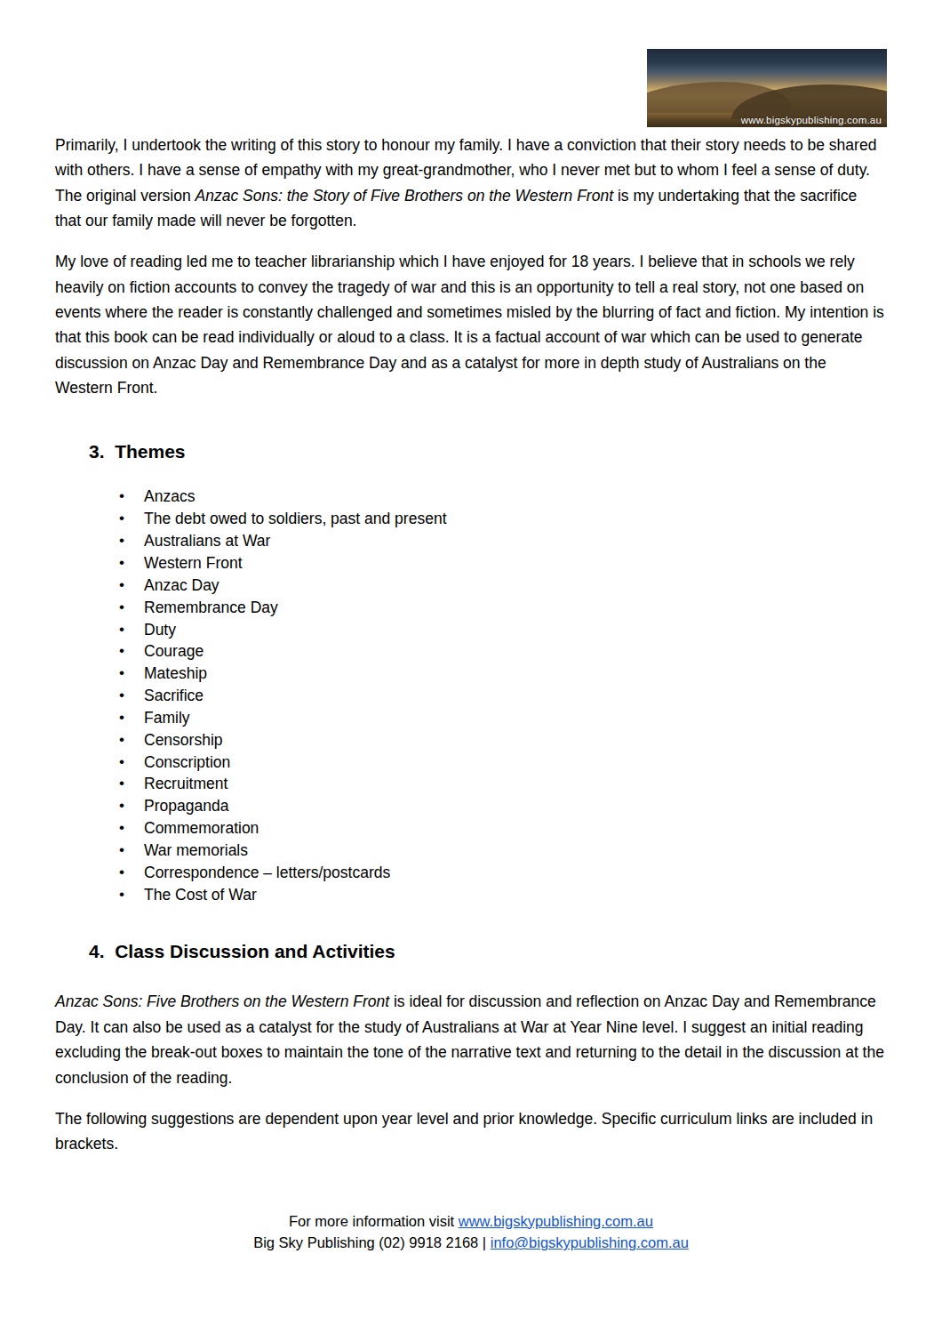www.bigskypublishing.com.au
Primarily, I undertook the writing of this story to honour my family. I have a conviction that their story needs to be shared with others. I have a sense of empathy with my great-grandmother, who I never met but to whom I feel a sense of duty. The original version Anzac Sons: the Story of Five Brothers on the Western Front is my undertaking that the sacrifice that our family made will never be forgotten.
My love of reading led me to teacher librarianship which I have enjoyed for 18 years. I believe that in schools we rely heavily on fiction accounts to convey the tragedy of war and this is an opportunity to tell a real story, not one based on events where the reader is constantly challenged and sometimes misled by the blurring of fact and fiction. My intention is that this book can be read individually or aloud to a class. It is a factual account of war which can be used to generate discussion on Anzac Day and Remembrance Day and as a catalyst for more in depth study of Australians on the Western Front.
3. Themes
Anzacs
The debt owed to soldiers, past and present
Australians at War
Western Front
Anzac Day
Remembrance Day
Duty
Courage
Mateship
Sacrifice
Family
Censorship
Conscription
Recruitment
Propaganda
Commemoration
War memorials
Correspondence – letters/postcards
The Cost of War
4. Class Discussion and Activities
Anzac Sons: Five Brothers on the Western Front is ideal for discussion and reflection on Anzac Day and Remembrance Day. It can also be used as a catalyst for the study of Australians at War at Year Nine level. I suggest an initial reading excluding the break-out boxes to maintain the tone of the narrative text and returning to the detail in the discussion at the conclusion of the reading.
The following suggestions are dependent upon year level and prior knowledge. Specific curriculum links are included in brackets.
For more information visit www.bigskypublishing.com.au Big Sky Publishing (02) 9918 2168 | info@bigskypublishing.com.au